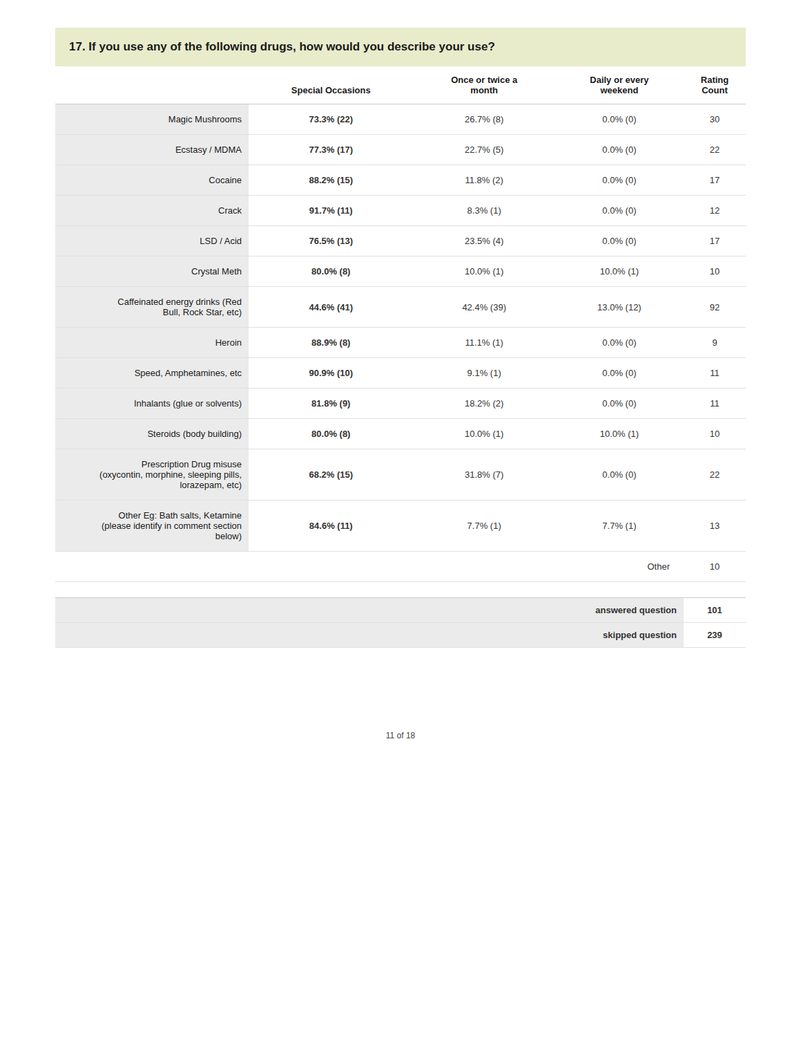17. If you use any of the following drugs, how would you describe your use?
| | Special Occasions | Once or twice a month | Daily or every weekend | Rating Count |
| --- | --- | --- | --- | --- |
| Magic Mushrooms | 73.3% (22) | 26.7% (8) | 0.0% (0) | 30 |
| Ecstasy / MDMA | 77.3% (17) | 22.7% (5) | 0.0% (0) | 22 |
| Cocaine | 88.2% (15) | 11.8% (2) | 0.0% (0) | 17 |
| Crack | 91.7% (11) | 8.3% (1) | 0.0% (0) | 12 |
| LSD / Acid | 76.5% (13) | 23.5% (4) | 0.0% (0) | 17 |
| Crystal Meth | 80.0% (8) | 10.0% (1) | 10.0% (1) | 10 |
| Caffeinated energy drinks (Red Bull, Rock Star, etc) | 44.6% (41) | 42.4% (39) | 13.0% (12) | 92 |
| Heroin | 88.9% (8) | 11.1% (1) | 0.0% (0) | 9 |
| Speed, Amphetamines, etc | 90.9% (10) | 9.1% (1) | 0.0% (0) | 11 |
| Inhalants (glue or solvents) | 81.8% (9) | 18.2% (2) | 0.0% (0) | 11 |
| Steroids (body building) | 80.0% (8) | 10.0% (1) | 10.0% (1) | 10 |
| Prescription Drug misuse (oxycontin, morphine, sleeping pills, lorazepam, etc) | 68.2% (15) | 31.8% (7) | 0.0% (0) | 22 |
| Other Eg: Bath salts, Ketamine (please identify in comment section below) | 84.6% (11) | 7.7% (1) | 7.7% (1) | 13 |
| | | | Other | 10 |
| answered question | 101 |
| skipped question | 239 |
11 of 18